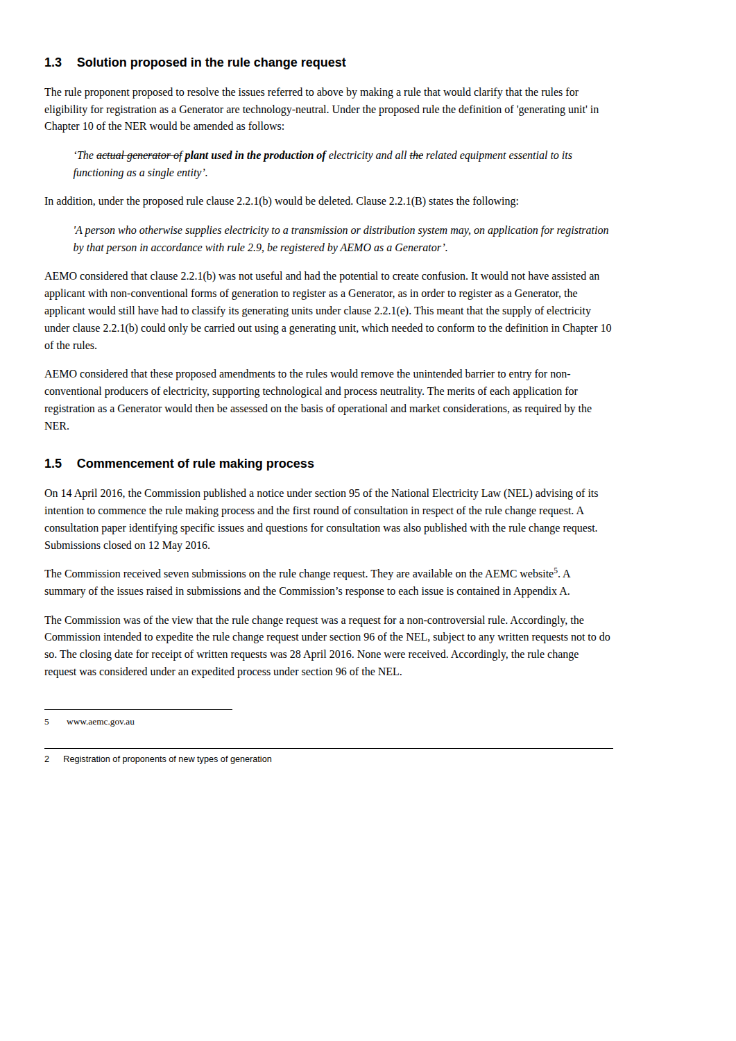1.3 Solution proposed in the rule change request
The rule proponent proposed to resolve the issues referred to above by making a rule that would clarify that the rules for eligibility for registration as a Generator are technology-neutral. Under the proposed rule the definition of 'generating unit' in Chapter 10 of the NER would be amended as follows:
‘The actual generator of plant used in the production of electricity and all the related equipment essential to its functioning as a single entity’.
In addition, under the proposed rule clause 2.2.1(b) would be deleted. Clause 2.2.1(B) states the following:
'A person who otherwise supplies electricity to a transmission or distribution system may, on application for registration by that person in accordance with rule 2.9, be registered by AEMO as a Generator’.
AEMO considered that clause 2.2.1(b) was not useful and had the potential to create confusion. It would not have assisted an applicant with non-conventional forms of generation to register as a Generator, as in order to register as a Generator, the applicant would still have had to classify its generating units under clause 2.2.1(e). This meant that the supply of electricity under clause 2.2.1(b) could only be carried out using a generating unit, which needed to conform to the definition in Chapter 10 of the rules.
AEMO considered that these proposed amendments to the rules would remove the unintended barrier to entry for non-conventional producers of electricity, supporting technological and process neutrality. The merits of each application for registration as a Generator would then be assessed on the basis of operational and market considerations, as required by the NER.
1.5 Commencement of rule making process
On 14 April 2016, the Commission published a notice under section 95 of the National Electricity Law (NEL) advising of its intention to commence the rule making process and the first round of consultation in respect of the rule change request. A consultation paper identifying specific issues and questions for consultation was also published with the rule change request. Submissions closed on 12 May 2016.
The Commission received seven submissions on the rule change request. They are available on the AEMC website5. A summary of the issues raised in submissions and the Commission’s response to each issue is contained in Appendix A.
The Commission was of the view that the rule change request was a request for a non-controversial rule. Accordingly, the Commission intended to expedite the rule change request under section 96 of the NEL, subject to any written requests not to do so. The closing date for receipt of written requests was 28 April 2016. None were received. Accordingly, the rule change request was considered under an expedited process under section 96 of the NEL.
5 www.aemc.gov.au
2 Registration of proponents of new types of generation